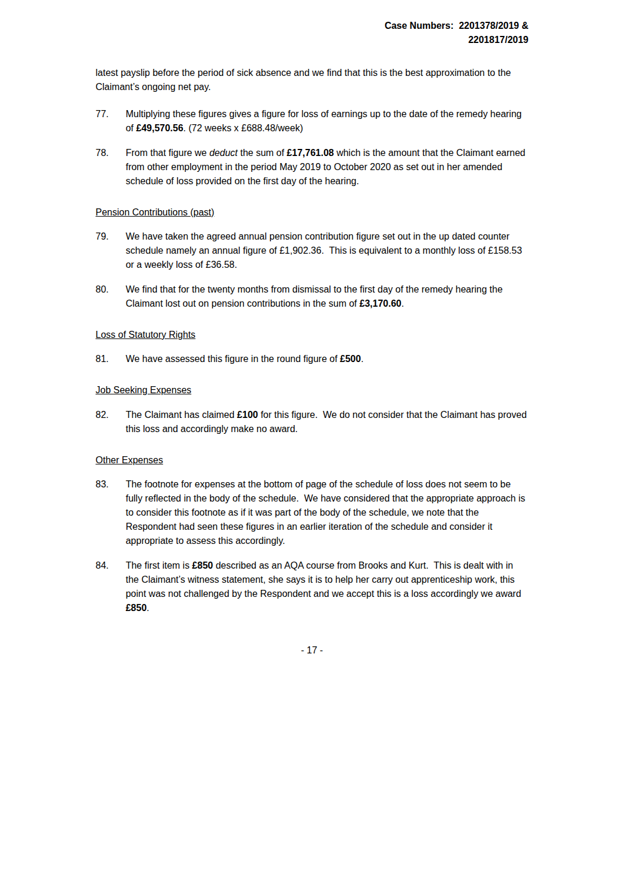Case Numbers: 2201378/2019 & 2201817/2019
latest payslip before the period of sick absence and we find that this is the best approximation to the Claimant’s ongoing net pay.
Multiplying these figures gives a figure for loss of earnings up to the date of the remedy hearing of £49,570.56. (72 weeks x £688.48/week)
From that figure we deduct the sum of £17,761.08 which is the amount that the Claimant earned from other employment in the period May 2019 to October 2020 as set out in her amended schedule of loss provided on the first day of the hearing.
Pension Contributions (past)
We have taken the agreed annual pension contribution figure set out in the up dated counter schedule namely an annual figure of £1,902.36. This is equivalent to a monthly loss of £158.53 or a weekly loss of £36.58.
We find that for the twenty months from dismissal to the first day of the remedy hearing the Claimant lost out on pension contributions in the sum of £3,170.60.
Loss of Statutory Rights
We have assessed this figure in the round figure of £500.
Job Seeking Expenses
The Claimant has claimed £100 for this figure. We do not consider that the Claimant has proved this loss and accordingly make no award.
Other Expenses
The footnote for expenses at the bottom of page of the schedule of loss does not seem to be fully reflected in the body of the schedule. We have considered that the appropriate approach is to consider this footnote as if it was part of the body of the schedule, we note that the Respondent had seen these figures in an earlier iteration of the schedule and consider it appropriate to assess this accordingly.
The first item is £850 described as an AQA course from Brooks and Kurt. This is dealt with in the Claimant’s witness statement, she says it is to help her carry out apprenticeship work, this point was not challenged by the Respondent and we accept this is a loss accordingly we award £850.
- 17 -